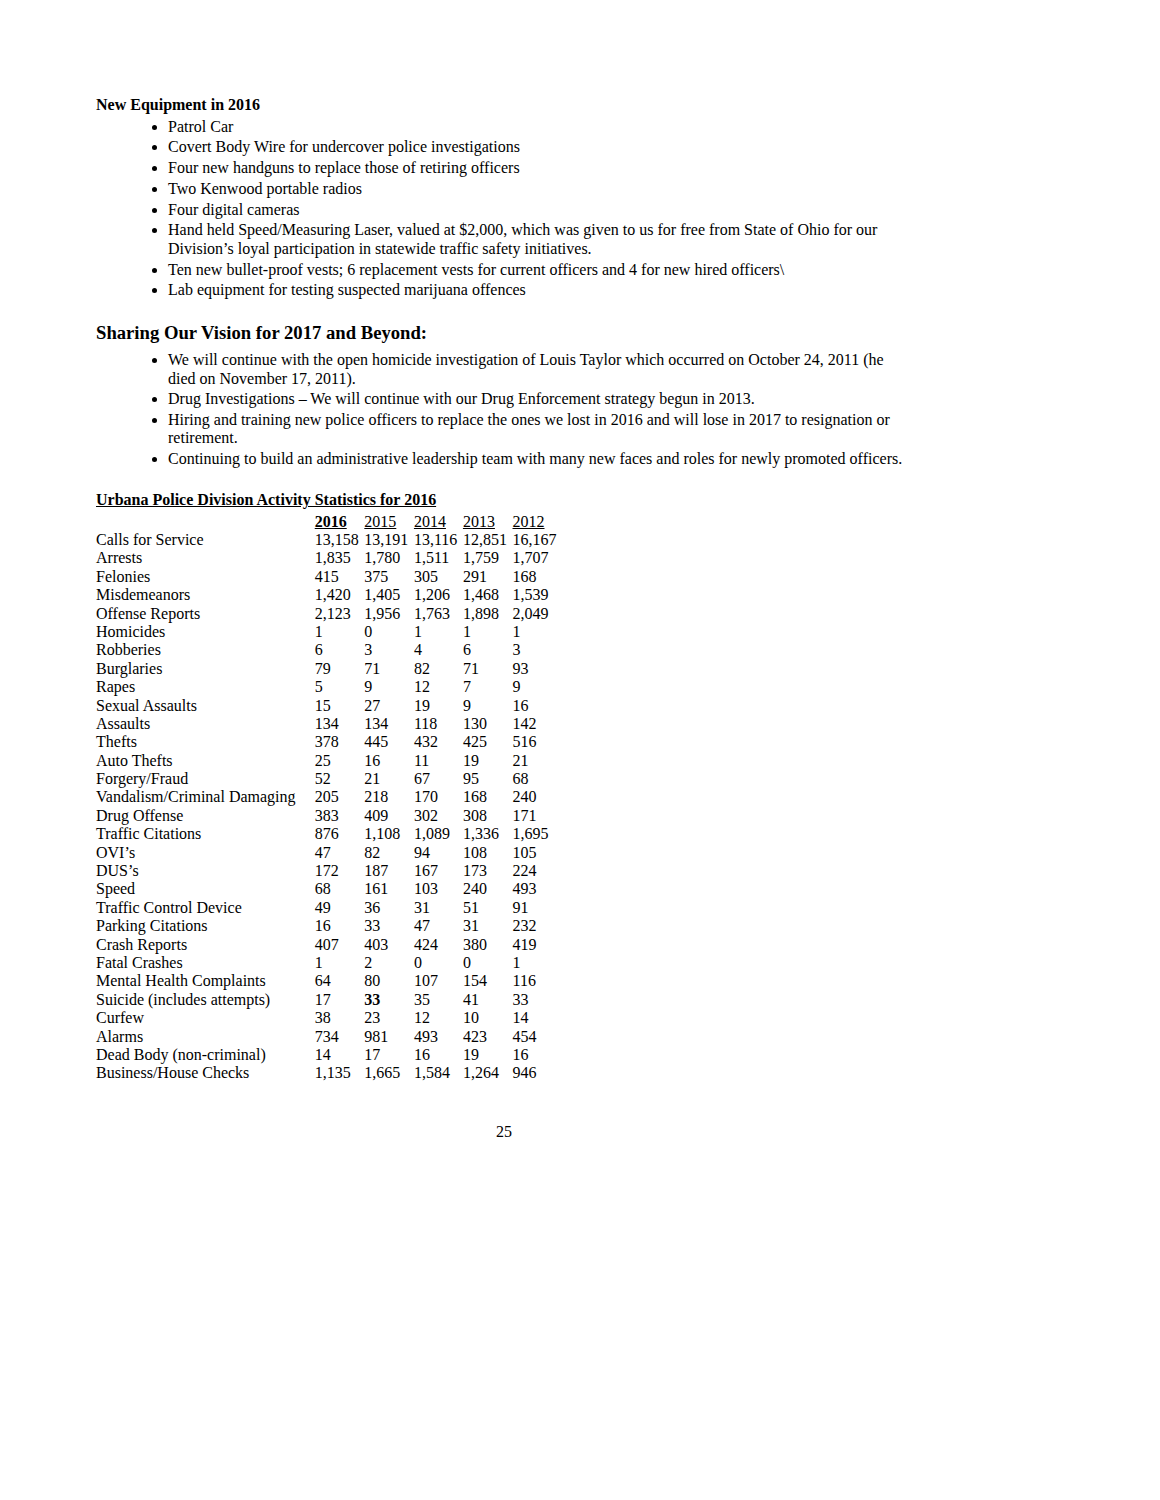New Equipment in 2016
Patrol Car
Covert Body Wire for undercover police investigations
Four new handguns to replace those of retiring officers
Two Kenwood portable radios
Four digital cameras
Hand held Speed/Measuring Laser, valued at $2,000, which was given to us for free from State of Ohio for our Division’s loyal participation in statewide traffic safety initiatives.
Ten new bullet-proof vests; 6 replacement vests for current officers and 4 for new hired officers\
Lab equipment for testing suspected marijuana offences
Sharing Our Vision for 2017 and Beyond:
We will continue with the open homicide investigation of Louis Taylor which occurred on October 24, 2011 (he died on November 17, 2011).
Drug Investigations – We will continue with our Drug Enforcement strategy begun in 2013.
Hiring and training new police officers to replace the ones we lost in 2016 and will lose in 2017 to resignation or retirement.
Continuing to build an administrative leadership team with many new faces and roles for newly promoted officers.
Urbana Police Division Activity Statistics for 2016
| | 2016 | 2015 | 2014 | 2013 | 2012 |
| --- | --- | --- | --- | --- | --- |
| Calls for Service | 13,158 | 13,191 | 13,116 | 12,851 | 16,167 |
| Arrests | 1,835 | 1,780 | 1,511 | 1,759 | 1,707 |
| Felonies | 415 | 375 | 305 | 291 | 168 |
| Misdemeanors | 1,420 | 1,405 | 1,206 | 1,468 | 1,539 |
| Offense Reports | 2,123 | 1,956 | 1,763 | 1,898 | 2,049 |
| Homicides | 1 | 0 | 1 | 1 | 1 |
| Robberies | 6 | 3 | 4 | 6 | 3 |
| Burglaries | 79 | 71 | 82 | 71 | 93 |
| Rapes | 5 | 9 | 12 | 7 | 9 |
| Sexual Assaults | 15 | 27 | 19 | 9 | 16 |
| Assaults | 134 | 134 | 118 | 130 | 142 |
| Thefts | 378 | 445 | 432 | 425 | 516 |
| Auto Thefts | 25 | 16 | 11 | 19 | 21 |
| Forgery/Fraud | 52 | 21 | 67 | 95 | 68 |
| Vandalism/Criminal Damaging | 205 | 218 | 170 | 168 | 240 |
| Drug Offense | 383 | 409 | 302 | 308 | 171 |
| Traffic Citations | 876 | 1,108 | 1,089 | 1,336 | 1,695 |
| OVI’s | 47 | 82 | 94 | 108 | 105 |
| DUS’s | 172 | 187 | 167 | 173 | 224 |
| Speed | 68 | 161 | 103 | 240 | 493 |
| Traffic Control Device | 49 | 36 | 31 | 51 | 91 |
| Parking Citations | 16 | 33 | 47 | 31 | 232 |
| Crash Reports | 407 | 403 | 424 | 380 | 419 |
| Fatal Crashes | 1 | 2 | 0 | 0 | 1 |
| Mental Health Complaints | 64 | 80 | 107 | 154 | 116 |
| Suicide (includes attempts) | 17 | 33 | 35 | 41 | 33 |
| Curfew | 38 | 23 | 12 | 10 | 14 |
| Alarms | 734 | 981 | 493 | 423 | 454 |
| Dead Body (non-criminal) | 14 | 17 | 16 | 19 | 16 |
| Business/House Checks | 1,135 | 1,665 | 1,584 | 1,264 | 946 |
25